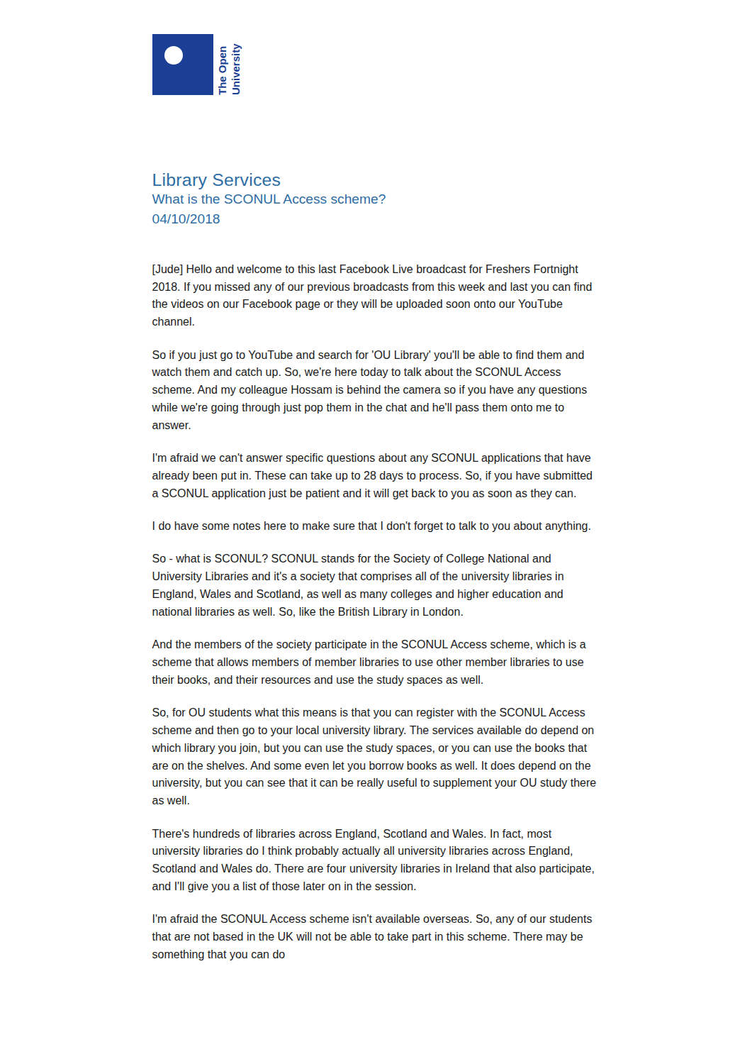The Open University The Open University
Library Services
What is the SCONUL Access scheme?
04/10/2018
[Jude] Hello and welcome to this last Facebook Live broadcast for Freshers Fortnight 2018. If you missed any of our previous broadcasts from this week and last you can find the videos on our Facebook page or they will be uploaded soon onto our YouTube channel.
So if you just go to YouTube and search for 'OU Library' you'll be able to find them and watch them and catch up. So, we're here today to talk about the SCONUL Access scheme. And my colleague Hossam is behind the camera so if you have any questions while we're going through just pop them in the chat and he'll pass them onto me to answer.
I'm afraid we can't answer specific questions about any SCONUL applications that have already been put in. These can take up to 28 days to process. So, if you have submitted a SCONUL application just be patient and it will get back to you as soon as they can.
I do have some notes here to make sure that I don't forget to talk to you about anything.
So - what is SCONUL? SCONUL stands for the Society of College National and University Libraries and it's a society that comprises all of the university libraries in England, Wales and Scotland, as well as many colleges and higher education and national libraries as well. So, like the British Library in London.
And the members of the society participate in the SCONUL Access scheme, which is a scheme that allows members of member libraries to use other member libraries to use their books, and their resources and use the study spaces as well.
So, for OU students what this means is that you can register with the SCONUL Access scheme and then go to your local university library. The services available do depend on which library you join, but you can use the study spaces, or you can use the books that are on the shelves. And some even let you borrow books as well. It does depend on the university, but you can see that it can be really useful to supplement your OU study there as well.
There's hundreds of libraries across England, Scotland and Wales. In fact, most university libraries do I think probably actually all university libraries across England, Scotland and Wales do. There are four university libraries in Ireland that also participate, and I'll give you a list of those later on in the session.
I'm afraid the SCONUL Access scheme isn't available overseas. So, any of our students that are not based in the UK will not be able to take part in this scheme. There may be something that you can do